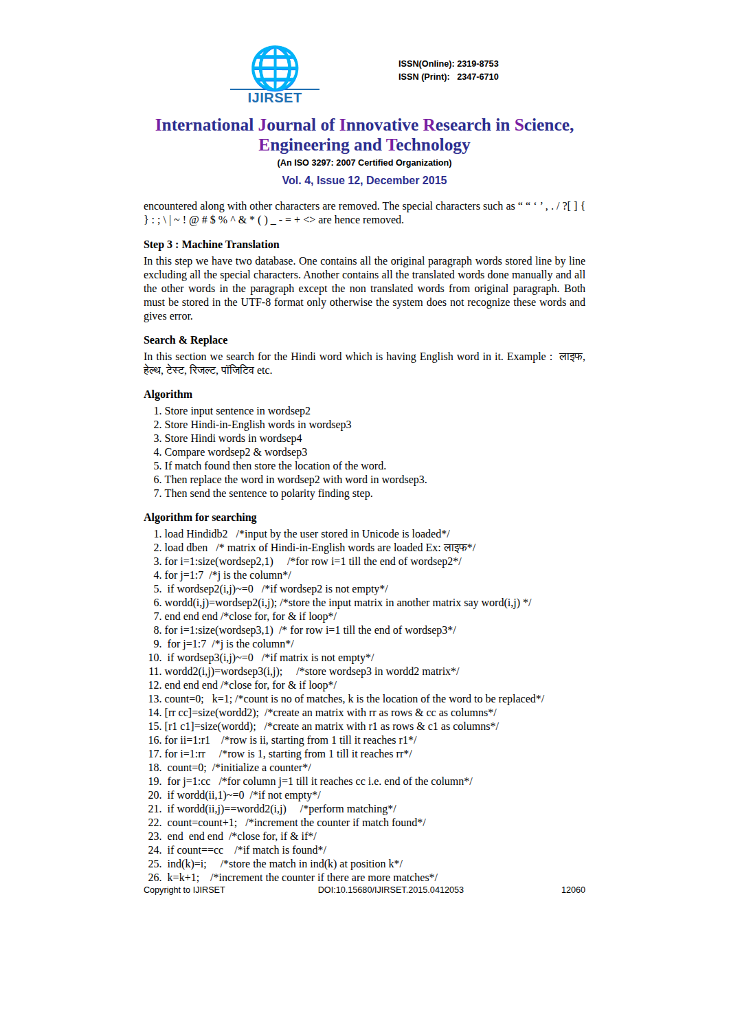🌐
IJIRSET
ISSN(Online): 2319-8753
ISSN (Print): 2347-6710
International Journal of Innovative Research in Science,
Engineering and Technology
(An ISO 3297: 2007 Certified Organization)
Vol. 4, Issue 12, December 2015
encountered along with other characters are removed. The special characters such as “ “ ‘ ’ , . / ?[ ] { } : ; \ | ~ ! @ # $ % ^ & * ( ) _ - = + <> are hence removed.
Step 3 : Machine Translation
In this step we have two database. One contains all the original paragraph words stored line by line excluding all the special characters. Another contains all the translated words done manually and all the other words in the paragraph except the non translated words from original paragraph. Both must be stored in the UTF-8 format only otherwise the system does not recognize these words and gives error.
Search & Replace
In this section we search for the Hindi word which is having English word in it. Example : लाइफ, हेल्थ, टेस्ट, रिजल्ट, पॉजिटिव etc.
Algorithm
Store input sentence in wordsep2
Store Hindi-in-English words in wordsep3
Store Hindi words in wordsep4
Compare wordsep2 & wordsep3
If match found then store the location of the word.
Then replace the word in wordsep2 with word in wordsep3.
Then send the sentence to polarity finding step.
Algorithm for searching
load Hindidb2 /*input by the user stored in Unicode is loaded*/
load dben /* matrix of Hindi-in-English words are loaded Ex: लाइफ*/
for i=1:size(wordsep2,1) /*for row i=1 till the end of wordsep2*/
for j=1:7 /*j is the column*/
if wordsep2(i,j)~=0 /*if wordsep2 is not empty*/
wordd(i,j)=wordsep2(i,j); /*store the input matrix in another matrix say word(i,j) */
end end end /*close for, for & if loop*/
for i=1:size(wordsep3,1) /* for row i=1 till the end of wordsep3*/
for j=1:7 /*j is the column*/
if wordsep3(i,j)~=0 /*if matrix is not empty*/
wordd2(i,j)=wordsep3(i,j); /*store wordsep3 in wordd2 matrix*/
end end end /*close for, for & if loop*/
count=0; k=1; /*count is no of matches, k is the location of the word to be replaced*/
[rr cc]=size(wordd2); /*create an matrix with rr as rows & cc as columns*/
[r1 c1]=size(wordd); /*create an matrix with r1 as rows & c1 as columns*/
for ii=1:r1 /*row is ii, starting from 1 till it reaches r1*/
for i=1:rr /*row is 1, starting from 1 till it reaches rr*/
count=0; /*initialize a counter*/
for j=1:cc /*for column j=1 till it reaches cc i.e. end of the column*/
if wordd(ii,1)~=0 /*if not empty*/
if wordd(ii,j)==wordd2(i,j) /*perform matching*/
count=count+1; /*increment the counter if match found*/
end end end /*close for, if & if*/
if count==cc /*if match is found*/
ind(k)=i; /*store the match in ind(k) at position k*/
k=k+1; /*increment the counter if there are more matches*/
Copyright to IJIRSET
DOI:10.15680/IJIRSET.2015.0412053
12060